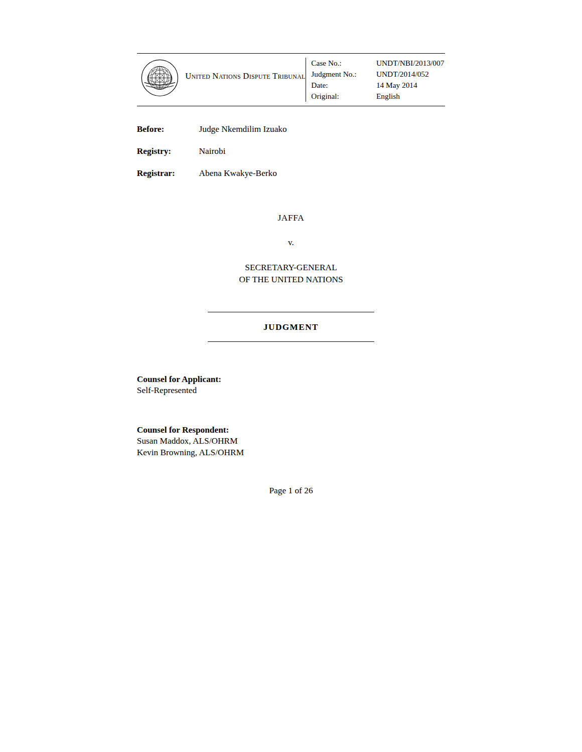United Nations Dispute Tribunal
| Case No.: | UNDT/NBI/2013/007 |
| Judgment No.: | UNDT/2014/052 |
| Date: | 14 May 2014 |
| Original: | English |
| Before: | Judge Nkemdilim Izuako |
| Registry: | Nairobi |
| Registrar: | Abena Kwakye-Berko |
JAFFA
v.
SECRETARY-GENERAL
OF THE UNITED NATIONS
JUDGMENT
Counsel for Applicant:
Self-Represented
Counsel for Respondent:
Susan Maddox, ALS/OHRM
Kevin Browning, ALS/OHRM
Page 1 of 26